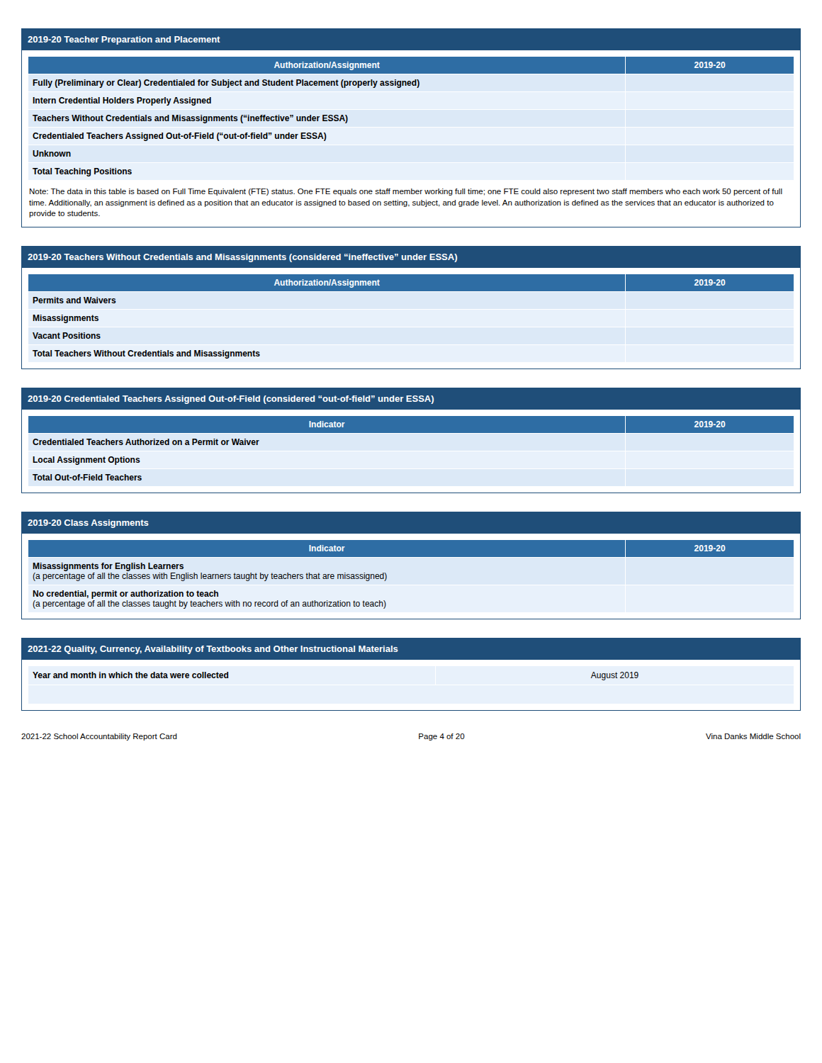2019-20 Teacher Preparation and Placement
| Authorization/Assignment | 2019-20 |
| --- | --- |
| Fully (Preliminary or Clear) Credentialed for Subject and Student Placement (properly assigned) | |
| Intern Credential Holders Properly Assigned | |
| Teachers Without Credentials and Misassignments (“ineffective” under ESSA) | |
| Credentialed Teachers Assigned Out-of-Field (“out-of-field” under ESSA) | |
| Unknown | |
| Total Teaching Positions | |
Note: The data in this table is based on Full Time Equivalent (FTE) status. One FTE equals one staff member working full time; one FTE could also represent two staff members who each work 50 percent of full time. Additionally, an assignment is defined as a position that an educator is assigned to based on setting, subject, and grade level. An authorization is defined as the services that an educator is authorized to provide to students.
2019-20 Teachers Without Credentials and Misassignments (considered “ineffective” under ESSA)
| Authorization/Assignment | 2019-20 |
| --- | --- |
| Permits and Waivers | |
| Misassignments | |
| Vacant Positions | |
| Total Teachers Without Credentials and Misassignments | |
2019-20 Credentialed Teachers Assigned Out-of-Field (considered “out-of-field” under ESSA)
| Indicator | 2019-20 |
| --- | --- |
| Credentialed Teachers Authorized on a Permit or Waiver | |
| Local Assignment Options | |
| Total Out-of-Field Teachers | |
2019-20 Class Assignments
| Indicator | 2019-20 |
| --- | --- |
| Misassignments for English Learners (a percentage of all the classes with English learners taught by teachers that are misassigned) | |
| No credential, permit or authorization to teach (a percentage of all the classes taught by teachers with no record of an authorization to teach) | |
2021-22 Quality, Currency, Availability of Textbooks and Other Instructional Materials
| Year and month in which the data were collected | August 2019 |
2021-22 School Accountability Report Card
Page 4 of 20
Vina Danks Middle School